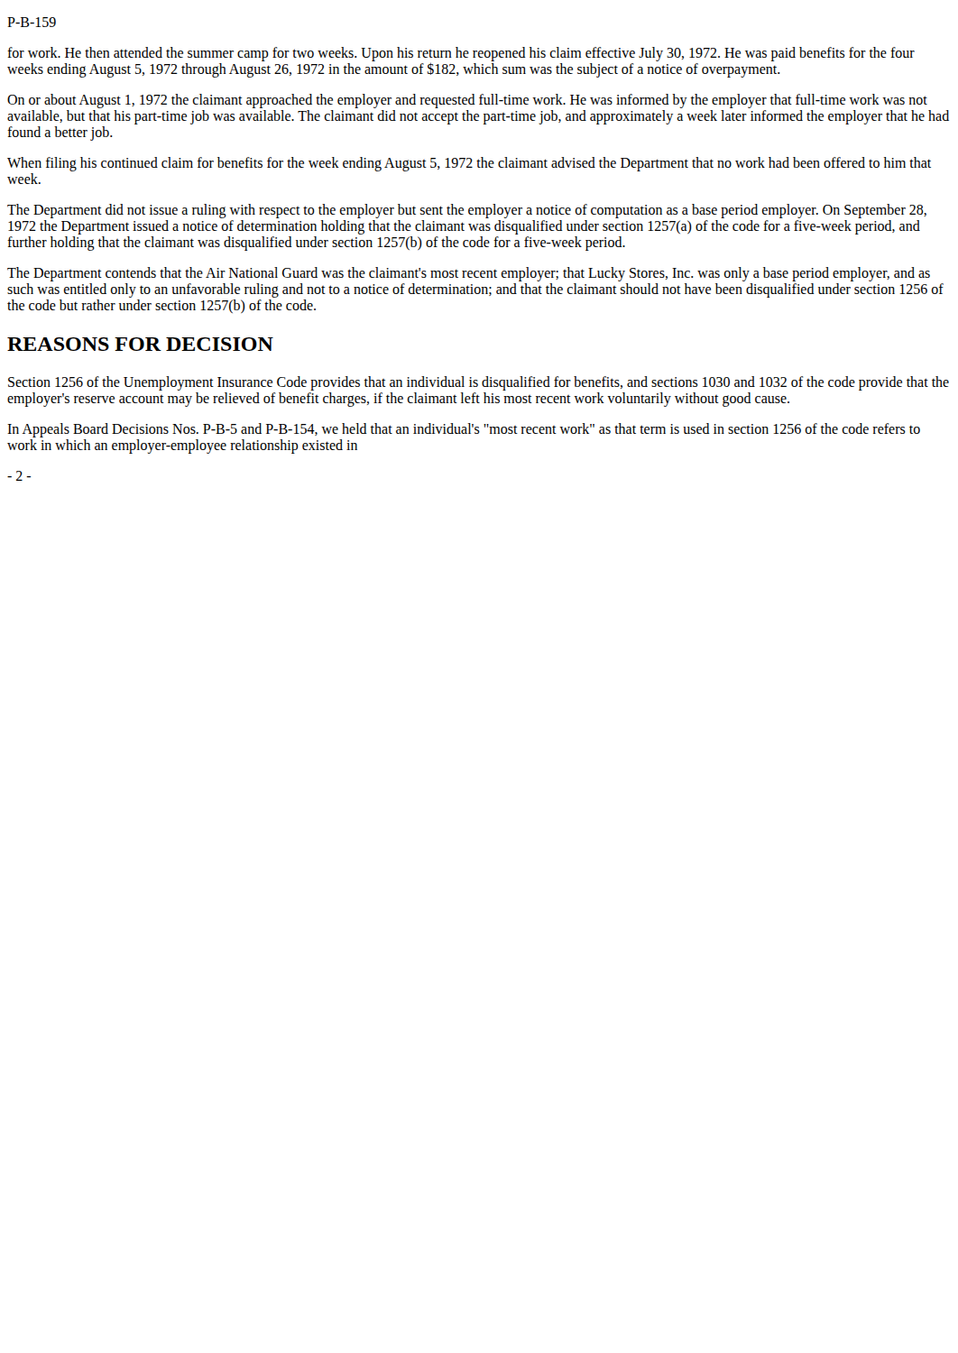P-B-159
for work. He then attended the summer camp for two weeks. Upon his return he reopened his claim effective July 30, 1972. He was paid benefits for the four weeks ending August 5, 1972 through August 26, 1972 in the amount of $182, which sum was the subject of a notice of overpayment.
On or about August 1, 1972 the claimant approached the employer and requested full-time work. He was informed by the employer that full-time work was not available, but that his part-time job was available. The claimant did not accept the part-time job, and approximately a week later informed the employer that he had found a better job.
When filing his continued claim for benefits for the week ending August 5, 1972 the claimant advised the Department that no work had been offered to him that week.
The Department did not issue a ruling with respect to the employer but sent the employer a notice of computation as a base period employer. On September 28, 1972 the Department issued a notice of determination holding that the claimant was disqualified under section 1257(a) of the code for a five-week period, and further holding that the claimant was disqualified under section 1257(b) of the code for a five-week period.
The Department contends that the Air National Guard was the claimant's most recent employer; that Lucky Stores, Inc. was only a base period employer, and as such was entitled only to an unfavorable ruling and not to a notice of determination; and that the claimant should not have been disqualified under section 1256 of the code but rather under section 1257(b) of the code.
REASONS FOR DECISION
Section 1256 of the Unemployment Insurance Code provides that an individual is disqualified for benefits, and sections 1030 and 1032 of the code provide that the employer's reserve account may be relieved of benefit charges, if the claimant left his most recent work voluntarily without good cause.
In Appeals Board Decisions Nos. P-B-5 and P-B-154, we held that an individual's "most recent work" as that term is used in section 1256 of the code refers to work in which an employer-employee relationship existed in
- 2 -